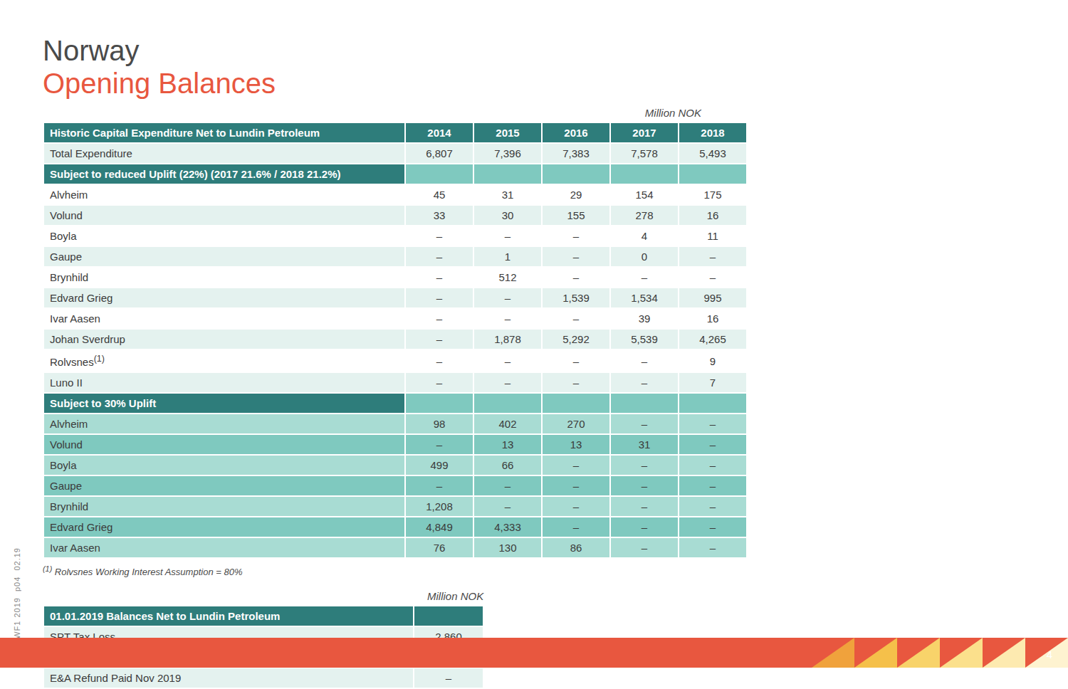NorwayOpening Balances
Million NOK
| Historic Capital Expenditure Net to Lundin Petroleum | 2014 | 2015 | 2016 | 2017 | 2018 |
| --- | --- | --- | --- | --- | --- |
| Total Expenditure | 6,807 | 7,396 | 7,383 | 7,578 | 5,493 |
| Subject to reduced Uplift (22%) (2017 21.6% / 2018 21.2%) | | | | | |
| Alvheim | 45 | 31 | 29 | 154 | 175 |
| Volund | 33 | 30 | 155 | 278 | 16 |
| Boyla | – | – | – | 4 | 11 |
| Gaupe | – | 1 | – | 0 | – |
| Brynhild | – | 512 | – | – | – |
| Edvard Grieg | – | – | 1,539 | 1,534 | 995 |
| Ivar Aasen | – | – | – | 39 | 16 |
| Johan Sverdrup | – | 1,878 | 5,292 | 5,539 | 4,265 |
| Rolvsnes (1) | – | – | – | – | 9 |
| Luno II | – | – | – | – | 7 |
| Subject to 30% Uplift | | | | | |
| Alvheim | 98 | 402 | 270 | – | – |
| Volund | – | 13 | 13 | 31 | – |
| Boyla | 499 | 66 | – | – | – |
| Gaupe | – | – | – | – | – |
| Brynhild | 1,208 | – | – | – | – |
| Edvard Grieg | 4,849 | 4,333 | – | – | – |
| Ivar Aasen | 76 | 130 | 86 | – | – |
(1) Rolvsnes Working Interest Assumption = 80%
Million NOK
| 01.01.2019 Balances Net to Lundin Petroleum | |
| --- | --- |
| SPT Tax Loss | 2,860 |
| CT Tax Loss | – |
| E&A Refund Paid Nov 2019 | – |
WF1 2019 p04 02.19
4